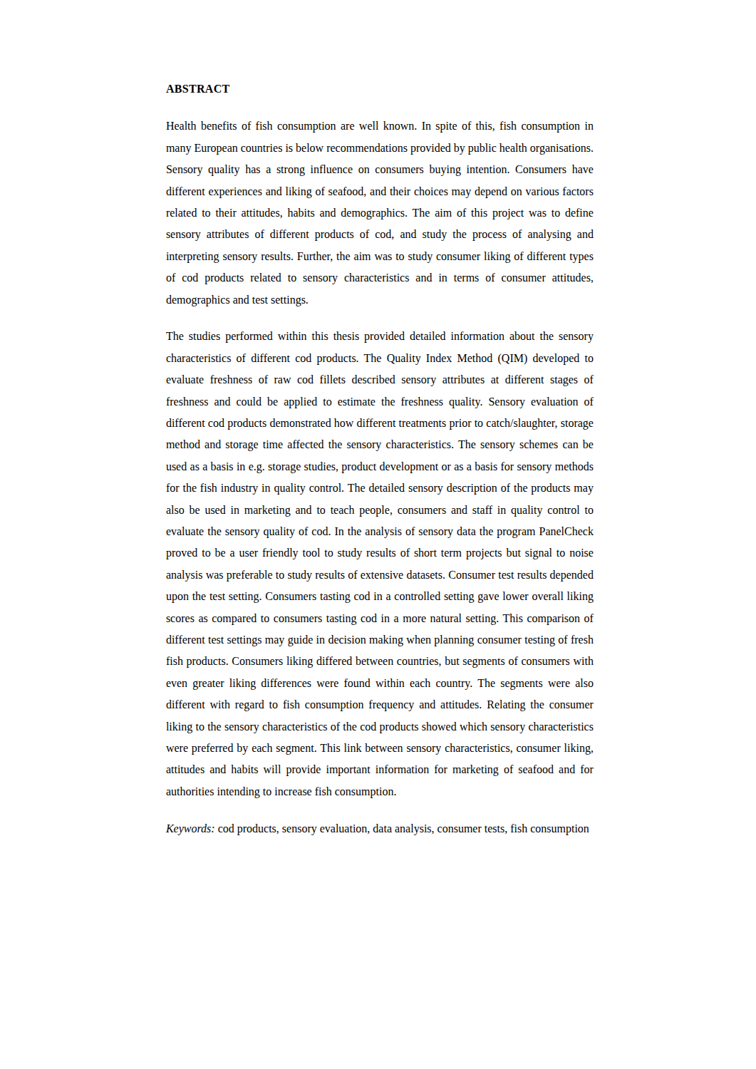ABSTRACT
Health benefits of fish consumption are well known. In spite of this, fish consumption in many European countries is below recommendations provided by public health organisations. Sensory quality has a strong influence on consumers buying intention. Consumers have different experiences and liking of seafood, and their choices may depend on various factors related to their attitudes, habits and demographics. The aim of this project was to define sensory attributes of different products of cod, and study the process of analysing and interpreting sensory results. Further, the aim was to study consumer liking of different types of cod products related to sensory characteristics and in terms of consumer attitudes, demographics and test settings.
The studies performed within this thesis provided detailed information about the sensory characteristics of different cod products. The Quality Index Method (QIM) developed to evaluate freshness of raw cod fillets described sensory attributes at different stages of freshness and could be applied to estimate the freshness quality. Sensory evaluation of different cod products demonstrated how different treatments prior to catch/slaughter, storage method and storage time affected the sensory characteristics. The sensory schemes can be used as a basis in e.g. storage studies, product development or as a basis for sensory methods for the fish industry in quality control. The detailed sensory description of the products may also be used in marketing and to teach people, consumers and staff in quality control to evaluate the sensory quality of cod. In the analysis of sensory data the program PanelCheck proved to be a user friendly tool to study results of short term projects but signal to noise analysis was preferable to study results of extensive datasets. Consumer test results depended upon the test setting. Consumers tasting cod in a controlled setting gave lower overall liking scores as compared to consumers tasting cod in a more natural setting. This comparison of different test settings may guide in decision making when planning consumer testing of fresh fish products. Consumers liking differed between countries, but segments of consumers with even greater liking differences were found within each country. The segments were also different with regard to fish consumption frequency and attitudes. Relating the consumer liking to the sensory characteristics of the cod products showed which sensory characteristics were preferred by each segment. This link between sensory characteristics, consumer liking, attitudes and habits will provide important information for marketing of seafood and for authorities intending to increase fish consumption.
Keywords: cod products, sensory evaluation, data analysis, consumer tests, fish consumption